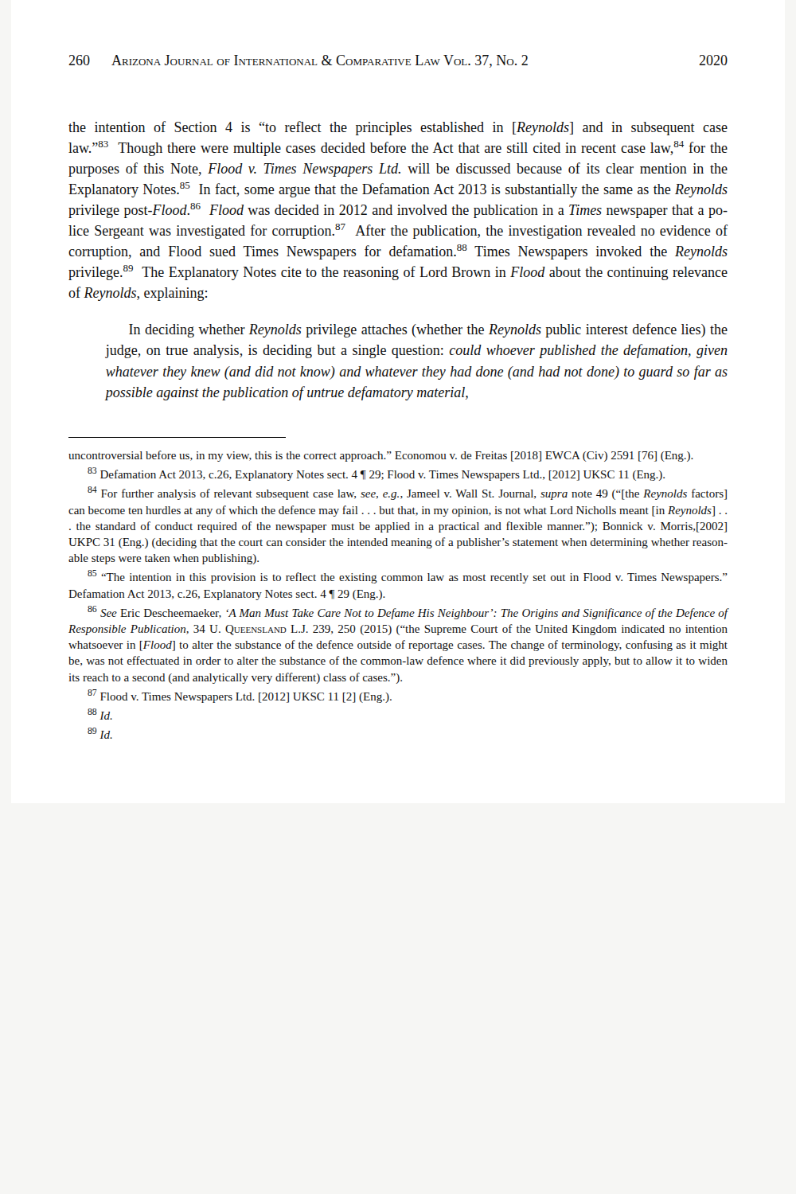260 Arizona Journal of International & Comparative Law Vol. 37, No. 2 2020
the intention of Section 4 is “to reflect the principles established in [Reynolds] and in subsequent case law.”83 Though there were multiple cases decided before the Act that are still cited in recent case law,84 for the purposes of this Note, Flood v. Times Newspapers Ltd. will be discussed because of its clear mention in the Explanatory Notes.85 In fact, some argue that the Defamation Act 2013 is substantially the same as the Reynolds privilege post-Flood.86 Flood was decided in 2012 and involved the publication in a Times newspaper that a police Sergeant was investigated for corruption.87 After the publication, the investigation revealed no evidence of corruption, and Flood sued Times Newspapers for defamation.88 Times Newspapers invoked the Reynolds privilege.89 The Explanatory Notes cite to the reasoning of Lord Brown in Flood about the continuing relevance of Reynolds, explaining:
In deciding whether Reynolds privilege attaches (whether the Reynolds public interest defence lies) the judge, on true analysis, is deciding but a single question: could whoever published the defamation, given whatever they knew (and did not know) and whatever they had done (and had not done) to guard so far as possible against the publication of untrue defamatory material,
uncontroversial before us, in my view, this is the correct approach.” Economou v. de Freitas [2018] EWCA (Civ) 2591 [76] (Eng.).
83 Defamation Act 2013, c.26, Explanatory Notes sect. 4 ¶ 29; Flood v. Times Newspapers Ltd., [2012] UKSC 11 (Eng.).
84 For further analysis of relevant subsequent case law, see, e.g., Jameel v. Wall St. Journal, supra note 49 (“[the Reynolds factors] can become ten hurdles at any of which the defence may fail . . . but that, in my opinion, is not what Lord Nicholls meant [in Reynolds] . . . the standard of conduct required of the newspaper must be applied in a practical and flexible manner.”); Bonnick v. Morris,[2002] UKPC 31 (Eng.) (deciding that the court can consider the intended meaning of a publisher’s statement when determining whether reasonable steps were taken when publishing).
85 “The intention in this provision is to reflect the existing common law as most recently set out in Flood v. Times Newspapers.” Defamation Act 2013, c.26, Explanatory Notes sect. 4 ¶ 29 (Eng.).
86 See Eric Descheemaeker, ‘A Man Must Take Care Not to Defame His Neighbour’: The Origins and Significance of the Defence of Responsible Publication, 34 U. Queensland L.J. 239, 250 (2015) (“the Supreme Court of the United Kingdom indicated no intention whatsoever in [Flood] to alter the substance of the defence outside of reportage cases. The change of terminology, confusing as it might be, was not effectuated in order to alter the substance of the common-law defence where it did previously apply, but to allow it to widen its reach to a second (and analytically very different) class of cases.”).
87 Flood v. Times Newspapers Ltd. [2012] UKSC 11 [2] (Eng.).
88 Id.
89 Id.